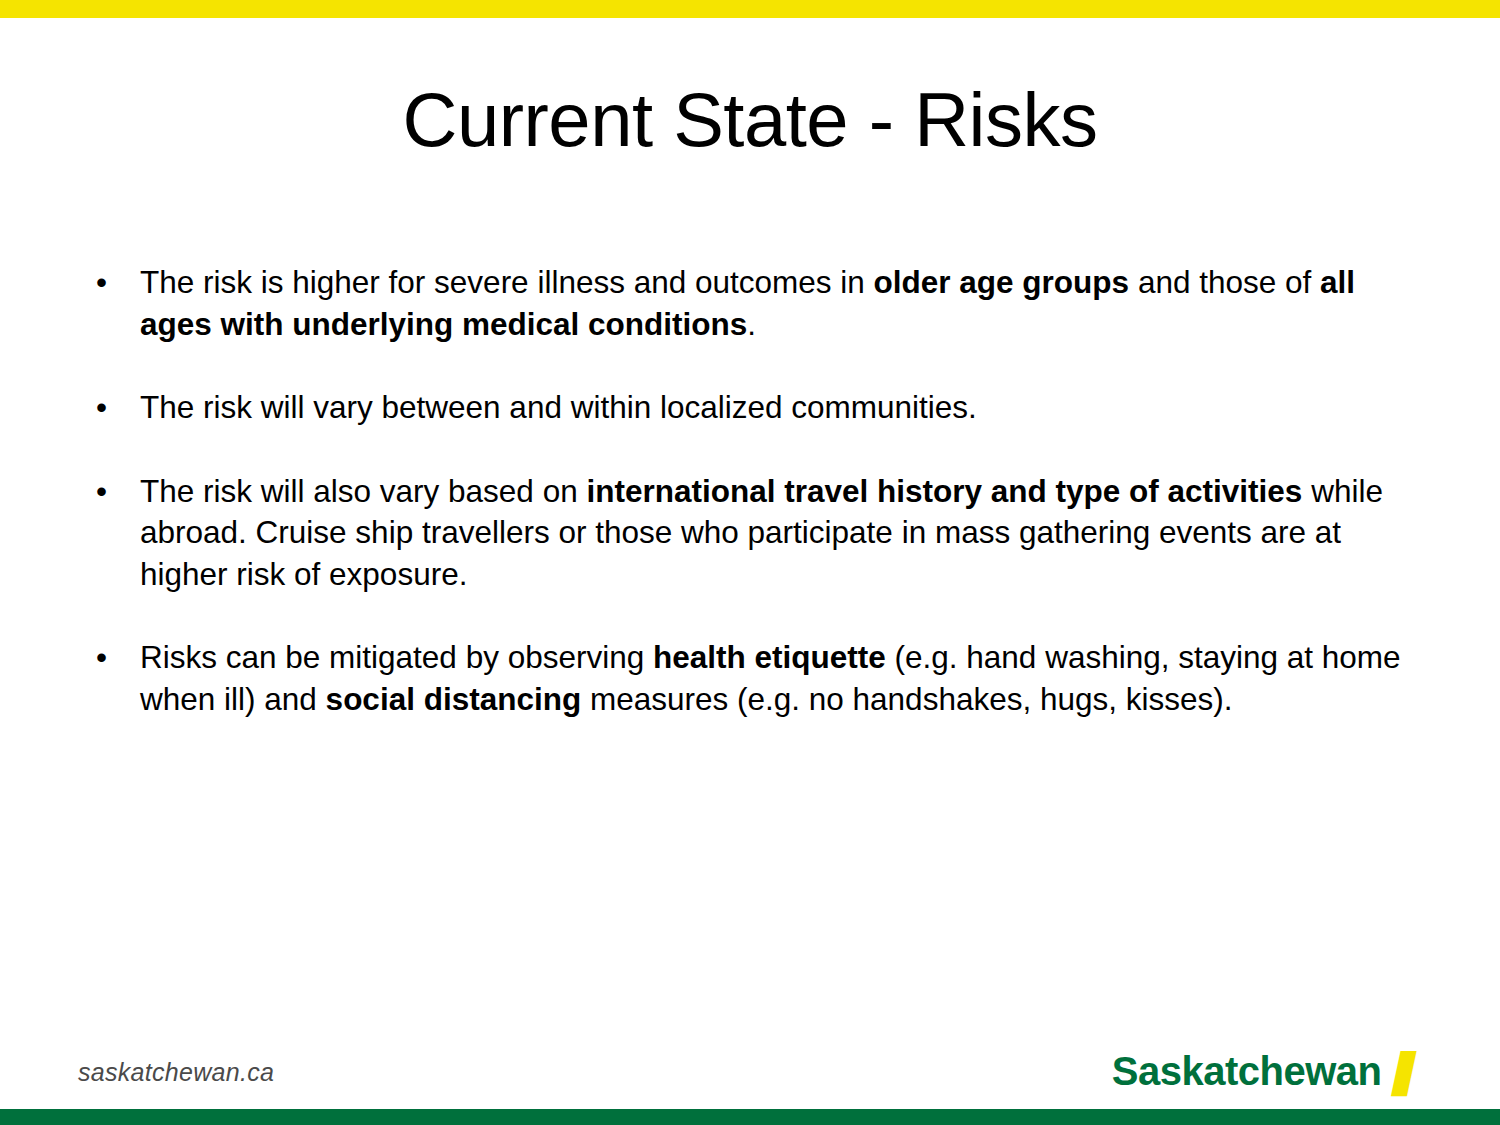Current State - Risks
The risk is higher for severe illness and outcomes in older age groups and those of all ages with underlying medical conditions.
The risk will vary between and within localized communities.
The risk will also vary based on international travel history and type of activities while abroad. Cruise ship travellers or those who participate in mass gathering events are at higher risk of exposure.
Risks can be mitigated by observing health etiquette (e.g. hand washing, staying at home when ill) and social distancing measures (e.g. no handshakes, hugs, kisses).
saskatchewan.ca
Saskatchewan❚